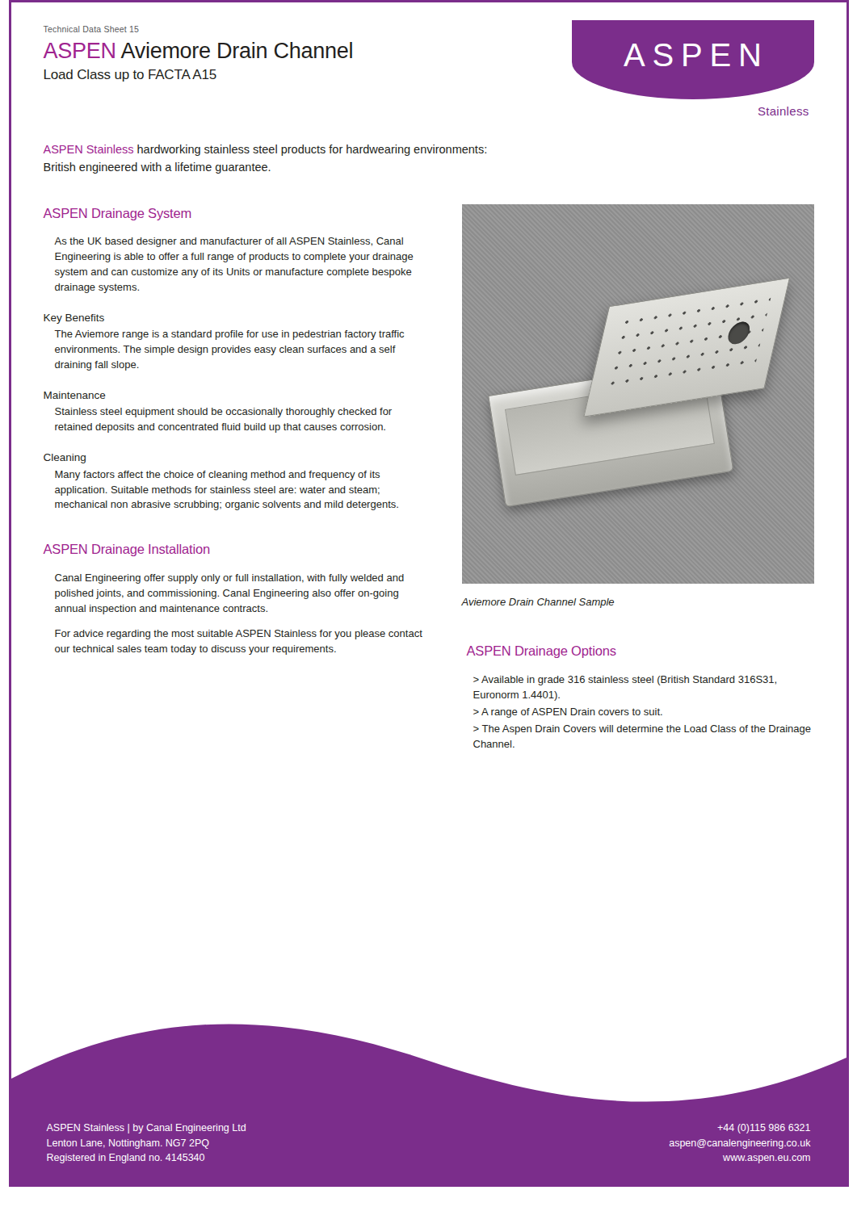Technical Data Sheet 15
ASPEN Aviemore Drain Channel
Load Class up to FACTA A15
ASPEN
Stainless
ASPEN Stainless hardworking stainless steel products for hardwearing environments:
British engineered with a lifetime guarantee.
ASPEN Drainage System
As the UK based designer and manufacturer of all ASPEN Stainless, Canal Engineering is able to offer a full range of products to complete your drainage system and can customize any of its Units or manufacture complete bespoke drainage systems.
Key Benefits
The Aviemore range is a standard profile for use in pedestrian factory traffic environments. The simple design provides easy clean surfaces and a self draining fall slope.
Maintenance
Stainless steel equipment should be occasionally thoroughly checked for retained deposits and concentrated fluid build up that causes corrosion.
Cleaning
Many factors affect the choice of cleaning method and frequency of its application. Suitable methods for stainless steel are: water and steam; mechanical non abrasive scrubbing; organic solvents and mild detergents.
ASPEN Drainage Installation
Canal Engineering offer supply only or full installation, with fully welded and polished joints, and commissioning. Canal Engineering also offer on-going annual inspection and maintenance contracts.
For advice regarding the most suitable ASPEN Stainless for you please contact our technical sales team today to discuss your requirements.
Aviemore Drain Channel Sample
ASPEN Drainage Options
> Available in grade 316 stainless steel (British Standard 316S31, Euronorm 1.4401).
> A range of ASPEN Drain covers to suit.
> The Aspen Drain Covers will determine the Load Class of the Drainage Channel.
ASPEN Stainless | by Canal Engineering Ltd
Lenton Lane, Nottingham. NG7 2PQ
Registered in England no. 4145340
+44 (0)115 986 6321
aspen@canalengineering.co.uk
www.aspen.eu.com